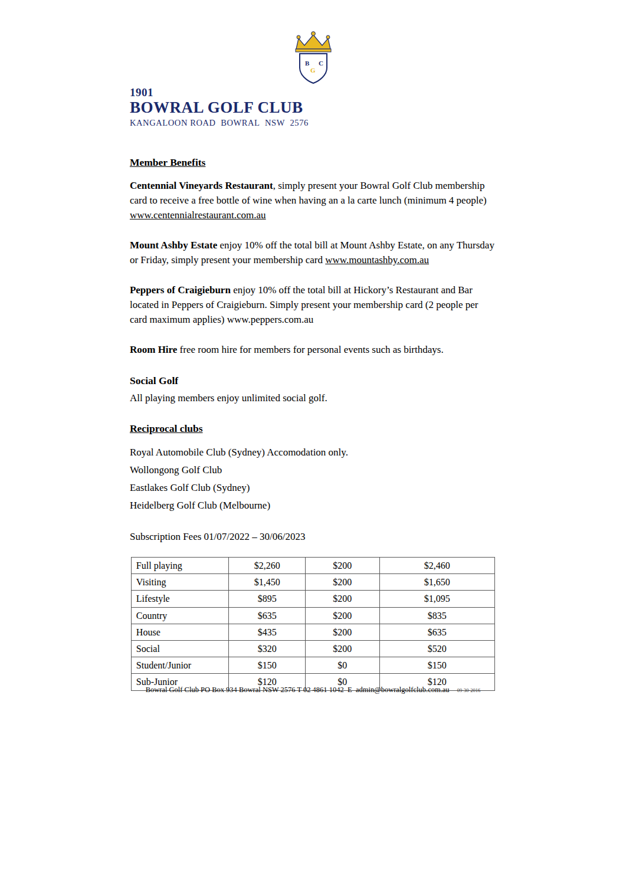B G C
1901
BOWRAL GOLF CLUB
KANGALOON ROAD BOWRAL NSW 2576
Member Benefits
Centennial Vineyards Restaurant, simply present your Bowral Golf Club membership card to receive a free bottle of wine when having an a la carte lunch (minimum 4 people) www.centennialrestaurant.com.au
Mount Ashby Estate enjoy 10% off the total bill at Mount Ashby Estate, on any Thursday or Friday, simply present your membership card www.mountashby.com.au
Peppers of Craigieburn enjoy 10% off the total bill at Hickory’s Restaurant and Bar located in Peppers of Craigieburn. Simply present your membership card (2 people per card maximum applies) www.peppers.com.au
Room Hire free room hire for members for personal events such as birthdays.
Social Golf
All playing members enjoy unlimited social golf.
Reciprocal clubs
Royal Automobile Club (Sydney) Accomodation only.
Wollongong Golf Club
Eastlakes Golf Club (Sydney)
Heidelberg Golf Club (Melbourne)
Subscription Fees 01/07/2022 – 30/06/2023
| Full playing | $2,260 | $200 | $2,460 | |
| Visiting | $1,450 | $200 | $1,650 | |
| Lifestyle | $895 | $200 | $1,095 | |
| Country | $635 | $200 | $835 | |
| House | $435 | $200 | $635 | |
| Social | $320 | $200 | $520 | |
| Student/Junior | $150 | $0 | $150 | |
| Sub-Junior | $120 | $0 | $120 | |
Bowral Golf Club PO Box 934 Bowral NSW 2576 T 02 4861 1042 E admin@bowralgolfclub.com.au 09-30-2016